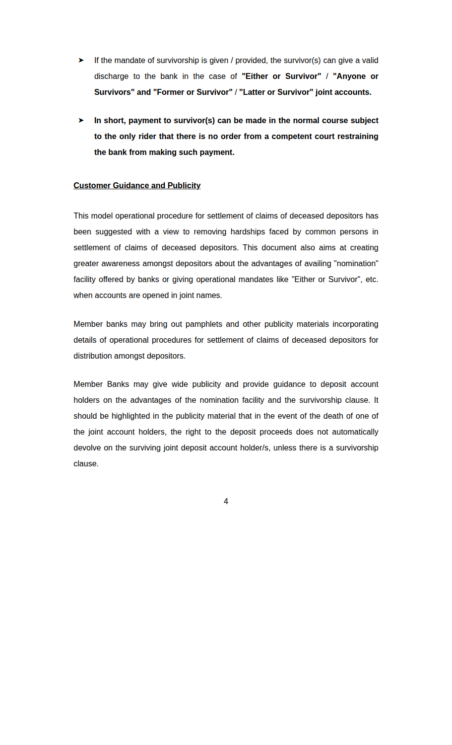If the mandate of survivorship is given / provided, the survivor(s) can give a valid discharge to the bank in the case of "Either or Survivor" / "Anyone or Survivors" and "Former or Survivor" / "Latter or Survivor" joint accounts.
In short, payment to survivor(s) can be made in the normal course subject to the only rider that there is no order from a competent court restraining the bank from making such payment.
Customer Guidance and Publicity
This model operational procedure for settlement of claims of deceased depositors has been suggested with a view to removing hardships faced by common persons in settlement of claims of deceased depositors. This document also aims at creating greater awareness amongst depositors about the advantages of availing "nomination" facility offered by banks or giving operational mandates like "Either or Survivor", etc. when accounts are opened in joint names.
Member banks may bring out pamphlets and other publicity materials incorporating details of operational procedures for settlement of claims of deceased depositors for distribution amongst depositors.
Member Banks may give wide publicity and provide guidance to deposit account holders on the advantages of the nomination facility and the survivorship clause. It should be highlighted in the publicity material that in the event of the death of one of the joint account holders, the right to the deposit proceeds does not automatically devolve on the surviving joint deposit account holder/s, unless there is a survivorship clause.
4